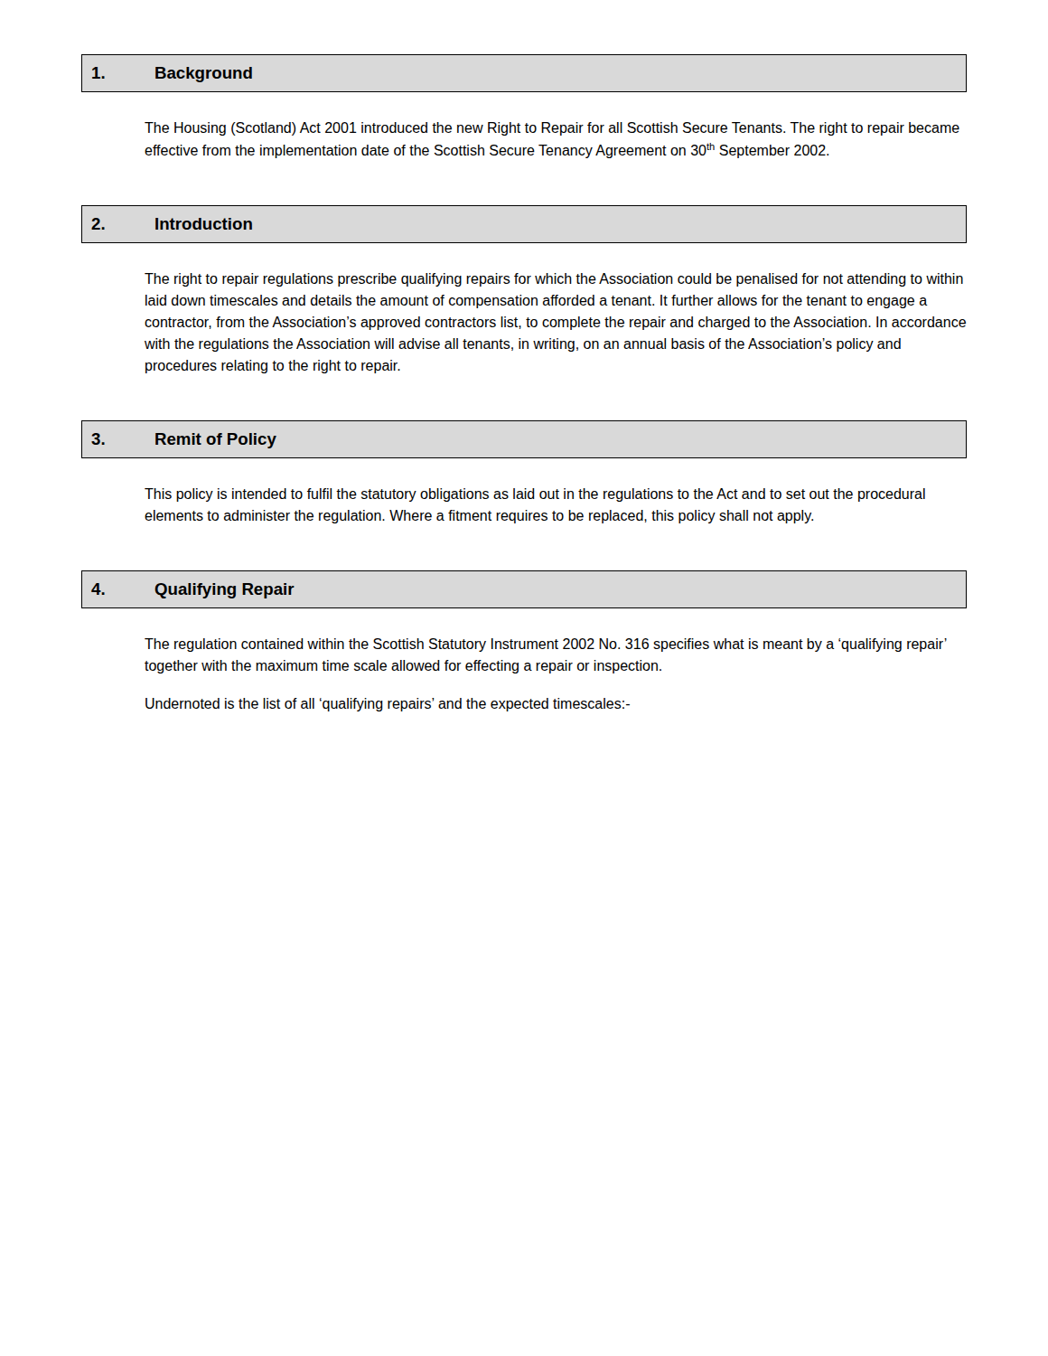1. Background
The Housing (Scotland) Act 2001 introduced the new Right to Repair for all Scottish Secure Tenants. The right to repair became effective from the implementation date of the Scottish Secure Tenancy Agreement on 30th September 2002.
2. Introduction
The right to repair regulations prescribe qualifying repairs for which the Association could be penalised for not attending to within laid down timescales and details the amount of compensation afforded a tenant. It further allows for the tenant to engage a contractor, from the Association’s approved contractors list, to complete the repair and charged to the Association. In accordance with the regulations the Association will advise all tenants, in writing, on an annual basis of the Association’s policy and procedures relating to the right to repair.
3. Remit of Policy
This policy is intended to fulfil the statutory obligations as laid out in the regulations to the Act and to set out the procedural elements to administer the regulation. Where a fitment requires to be replaced, this policy shall not apply.
4. Qualifying Repair
The regulation contained within the Scottish Statutory Instrument 2002 No. 316 specifies what is meant by a ‘qualifying repair’ together with the maximum time scale allowed for effecting a repair or inspection.
Undernoted is the list of all ‘qualifying repairs’ and the expected timescales:-